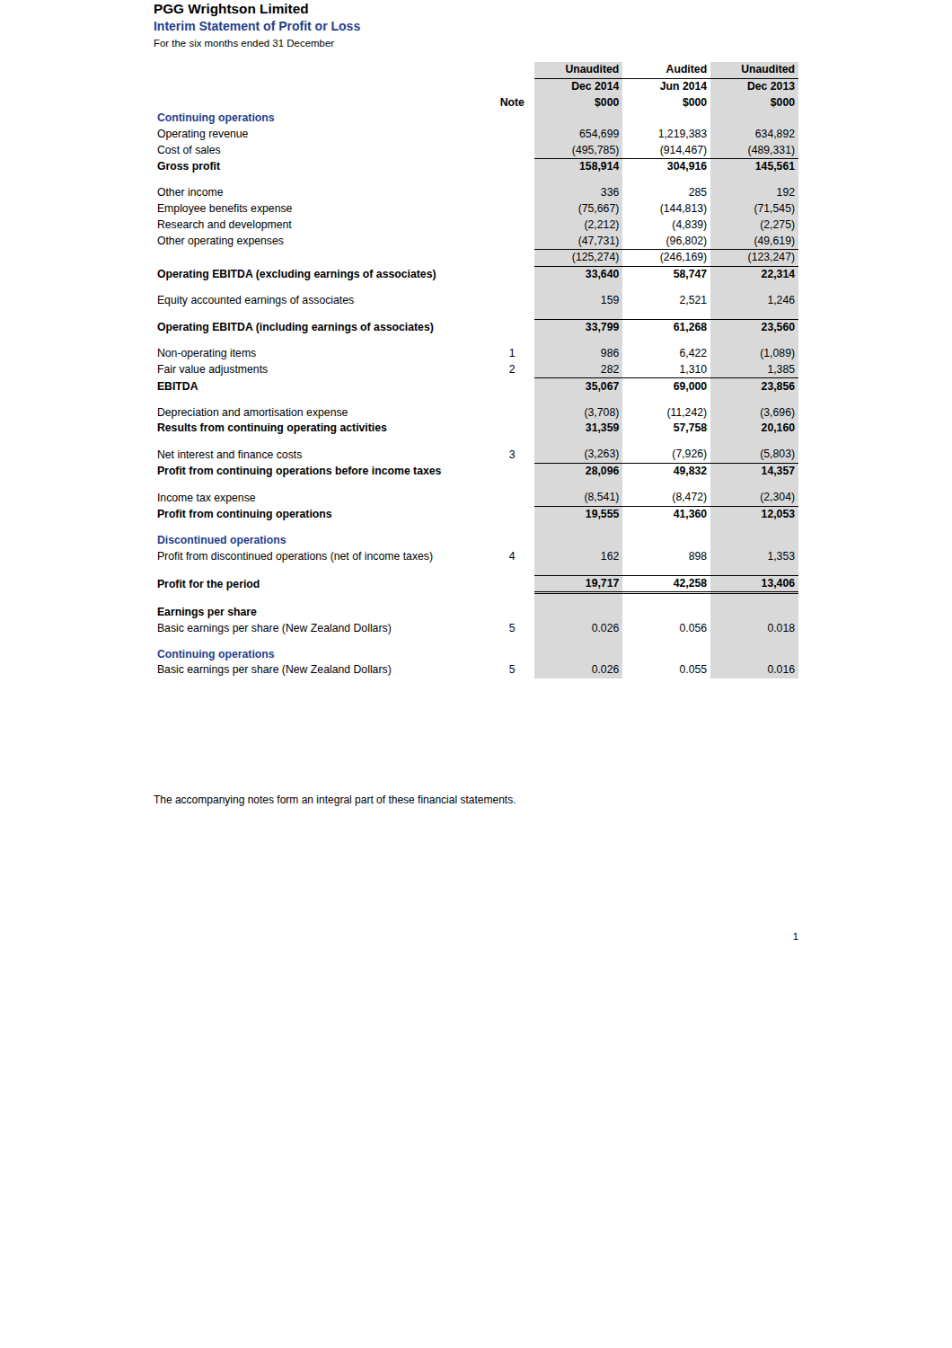PGG Wrightson Limited
Interim Statement of Profit or Loss
For the six months ended 31 December
| | | Unaudited | Audited | Unaudited |
| --- | --- | --- | --- | --- |
| | | Dec 2014 | Jun 2014 | Dec 2013 |
| | Note | $000 | $000 | $000 |
| Continuing operations | | | | |
| Operating revenue | | 654,699 | 1,219,383 | 634,892 |
| Cost of sales | | (495,785) | (914,467) | (489,331) |
| Gross profit | | 158,914 | 304,916 | 145,561 |
| Other income | | 336 | 285 | 192 |
| Employee benefits expense | | (75,667) | (144,813) | (71,545) |
| Research and development | | (2,212) | (4,839) | (2,275) |
| Other operating expenses | | (47,731) | (96,802) | (49,619) |
| | | (125,274) | (246,169) | (123,247) |
| Operating EBITDA (excluding earnings of associates) | | 33,640 | 58,747 | 22,314 |
| Equity accounted earnings of associates | | 159 | 2,521 | 1,246 |
| Operating EBITDA (including earnings of associates) | | 33,799 | 61,268 | 23,560 |
| Non-operating items | 1 | 986 | 6,422 | (1,089) |
| Fair value adjustments | 2 | 282 | 1,310 | 1,385 |
| EBITDA | | 35,067 | 69,000 | 23,856 |
| Depreciation and amortisation expense | | (3,708) | (11,242) | (3,696) |
| Results from continuing operating activities | | 31,359 | 57,758 | 20,160 |
| Net interest and finance costs | 3 | (3,263) | (7,926) | (5,803) |
| Profit from continuing operations before income taxes | | 28,096 | 49,832 | 14,357 |
| Income tax expense | | (8,541) | (8,472) | (2,304) |
| Profit from continuing operations | | 19,555 | 41,360 | 12,053 |
| Discontinued operations | | | | |
| Profit from discontinued operations (net of income taxes) | 4 | 162 | 898 | 1,353 |
| Profit for the period | | 19,717 | 42,258 | 13,406 |
| Earnings per share | | | | |
| Basic earnings per share (New Zealand Dollars) | 5 | 0.026 | 0.056 | 0.018 |
| Continuing operations | | | | |
| Basic earnings per share (New Zealand Dollars) | 5 | 0.026 | 0.055 | 0.016 |
The accompanying notes form an integral part of these financial statements.
1